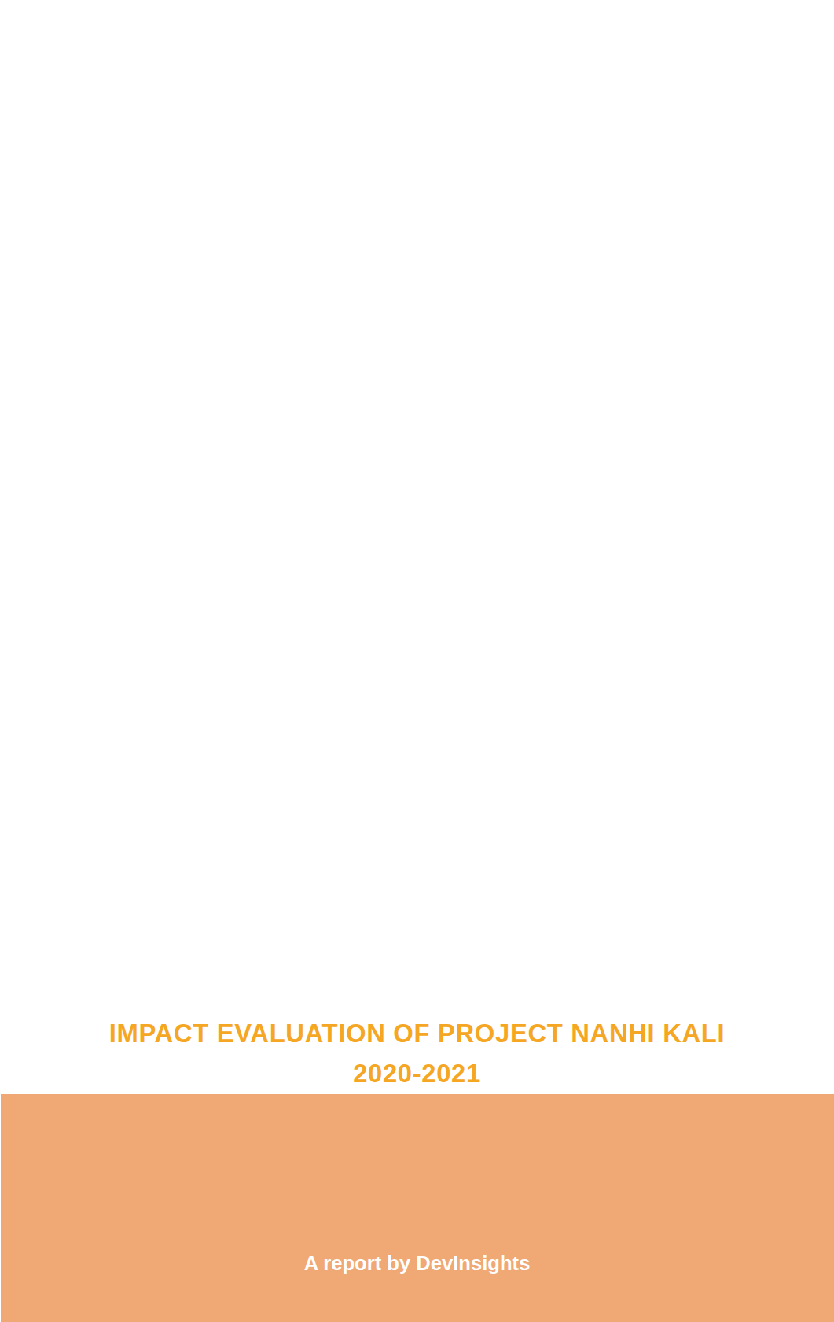Impact Evaluation of Project Nanhi Kali
2020-2021
A report by DevInsights